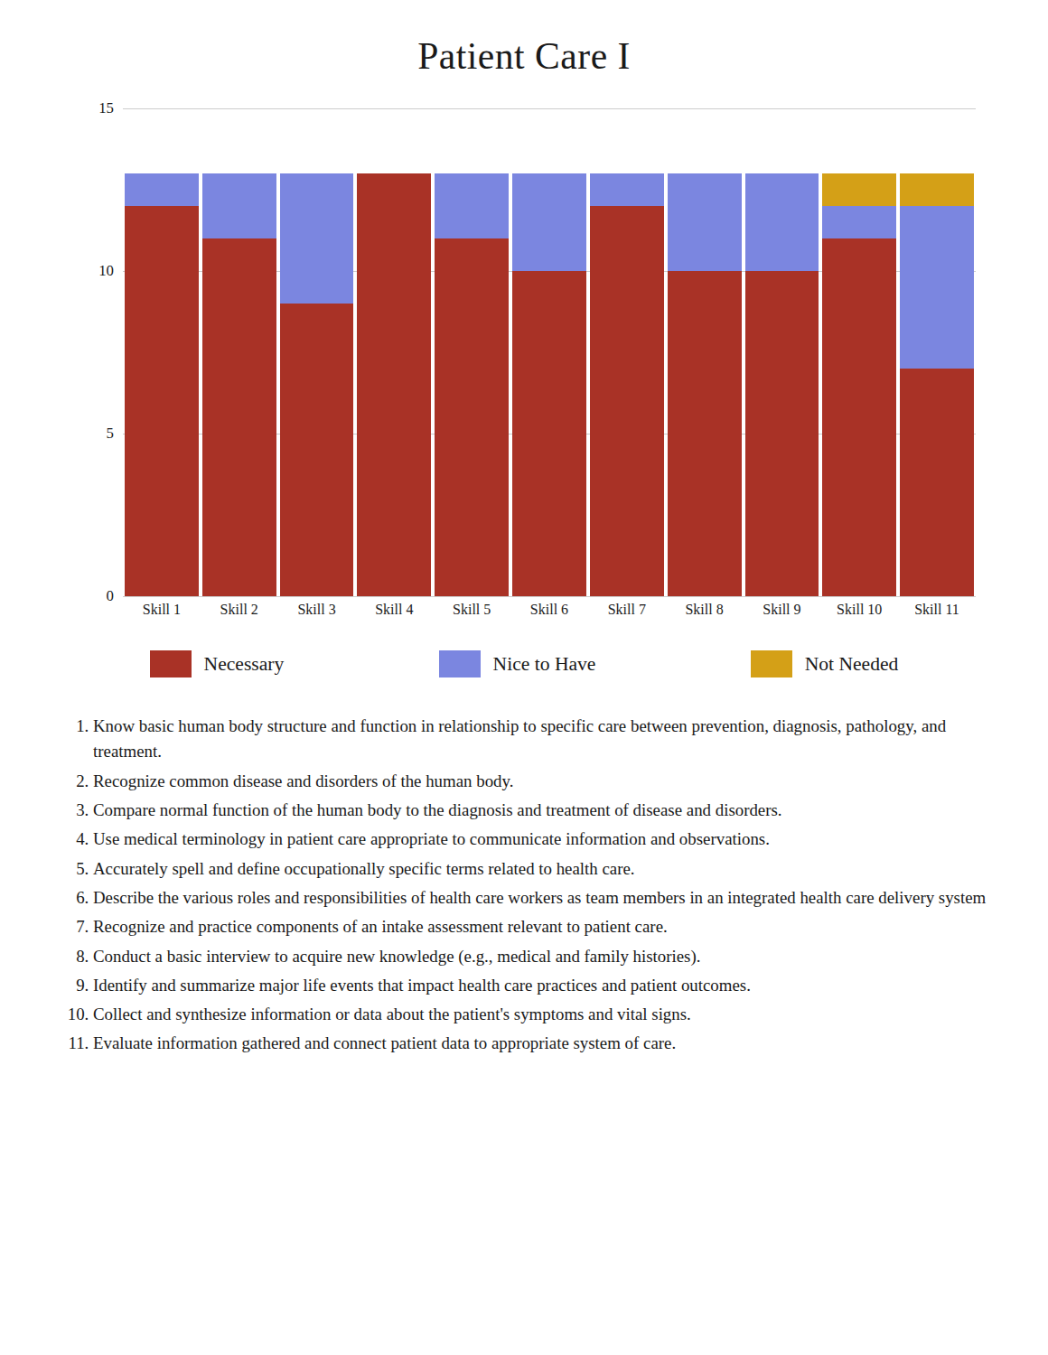Patient Care I
15 10 5 0
Skill 1 Skill 2 Skill 3 Skill 4 Skill 5 Skill 6 Skill 7 Skill 8 Skill 9 Skill 10 Skill 11
Necessary
Nice to Have
Not Needed
Know basic human body structure and function in relationship to specific care between prevention, diagnosis, pathology, and treatment.
Recognize common disease and disorders of the human body.
Compare normal function of the human body to the diagnosis and treatment of disease and disorders.
Use medical terminology in patient care appropriate to communicate information and observations.
Accurately spell and define occupationally specific terms related to health care.
Describe the various roles and responsibilities of health care workers as team members in an integrated health care delivery system
Recognize and practice components of an intake assessment relevant to patient care.
Conduct a basic interview to acquire new knowledge (e.g., medical and family histories).
Identify and summarize major life events that impact health care practices and patient outcomes.
Collect and synthesize information or data about the patient's symptoms and vital signs.
Evaluate information gathered and connect patient data to appropriate system of care.